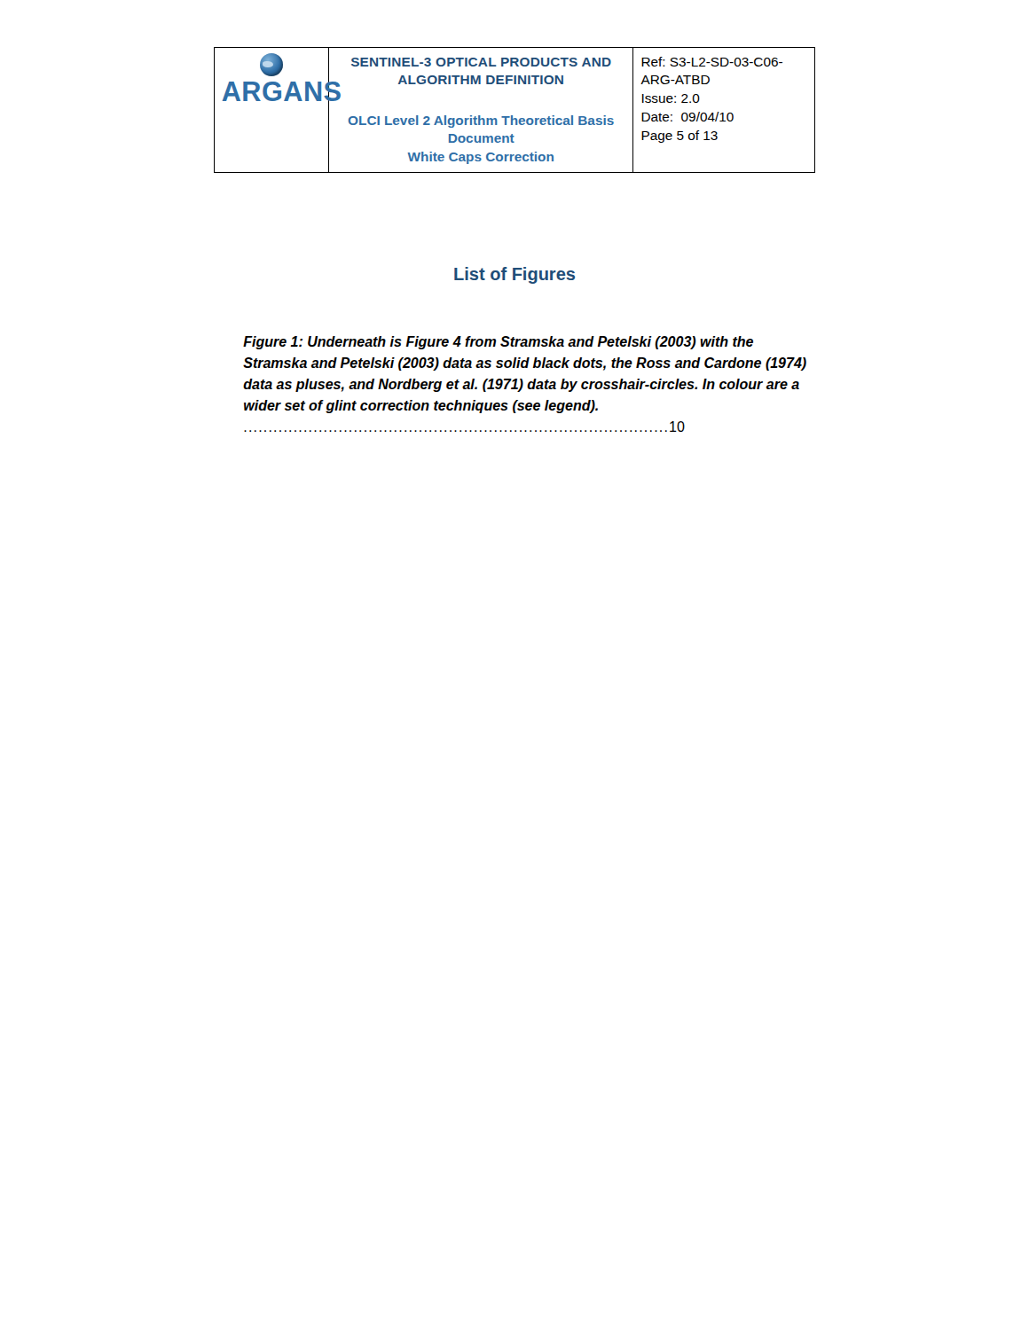| ARGANS | SENTINEL-3 OPTICAL PRODUCTS AND ALGORITHM DEFINITION OLCI Level 2 Algorithm Theoretical Basis Document White Caps Correction | Ref: S3-L2-SD-03-C06-ARG-ATBD Issue: 2.0 Date: 09/04/10 Page 5 of 13 |
List of Figures
Figure 1: Underneath is Figure 4 from Stramska and Petelski (2003) with the Stramska and Petelski (2003) data as solid black dots, the Ross and Cardone (1974) data as pluses, and Nordberg et al. (1971) data by crosshair-circles. In colour are a wider set of glint correction techniques (see legend). ..................................................................................... 10